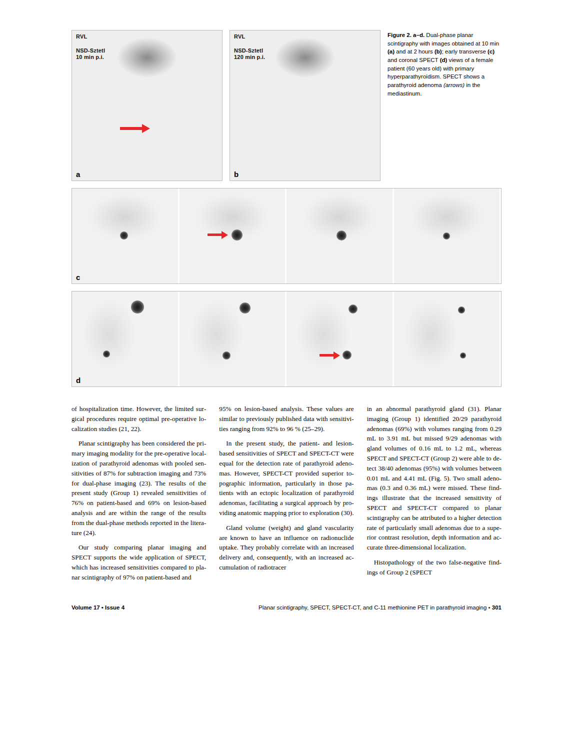RVL
NSD-Sztetl
10 min p.i.
a
RVL
NSD-Sztetl
120 min p.i.
b
Figure 2. a–d. Dual-phase planar scintigraphy with images obtained at 10 min (a) and at 2 hours (b); early transverse (c) and coronal SPECT (d) views of a female patient (60 years old) with primary hyperparathyroidism. SPECT shows a parathyroid adenoma (arrows) in the mediastinum.
c
d
of hospitalization time. However, the limited surgical procedures require optimal pre-operative localization studies (21, 22).
Planar scintigraphy has been considered the primary imaging modality for the pre-operative localization of parathyroid adenomas with pooled sensitivities of 87% for subtraction imaging and 73% for dual-phase imaging (23). The results of the present study (Group 1) revealed sensitivities of 76% on patient-based and 69% on lesion-based analysis and are within the range of the results from the dual-phase methods reported in the literature (24).
Our study comparing planar imaging and SPECT supports the wide application of SPECT, which has increased sensitivities compared to planar scintigraphy of 97% on patient-based and
95% on lesion-based analysis. These values are similar to previously published data with sensitivities ranging from 92% to 96 % (25–29).
In the present study, the patient- and lesion-based sensitivities of SPECT and SPECT-CT were equal for the detection rate of parathyroid adenomas. However, SPECT-CT provided superior topographic information, particularly in those patients with an ectopic localization of parathyroid adenomas, facilitating a surgical approach by providing anatomic mapping prior to exploration (30).
Gland volume (weight) and gland vascularity are known to have an influence on radionuclide uptake. They probably correlate with an increased delivery and, consequently, with an increased accumulation of radiotracer
in an abnormal parathyroid gland (31). Planar imaging (Group 1) identified 20/29 parathyroid adenomas (69%) with volumes ranging from 0.29 mL to 3.91 mL but missed 9/29 adenomas with gland volumes of 0.16 mL to 1.2 mL, whereas SPECT and SPECT-CT (Group 2) were able to detect 38/40 adenomas (95%) with volumes between 0.01 mL and 4.41 mL (Fig. 5). Two small adenomas (0.3 and 0.36 mL) were missed. These findings illustrate that the increased sensitivity of SPECT and SPECT-CT compared to planar scintigraphy can be attributed to a higher detection rate of particularly small adenomas due to a superior contrast resolution, depth information and accurate three-dimensional localization.
Histopathology of the two false-negative findings of Group 2 (SPECT
Volume 17 • Issue 4
Planar scintigraphy, SPECT, SPECT-CT, and C-11 methionine PET in parathyroid imaging • 301